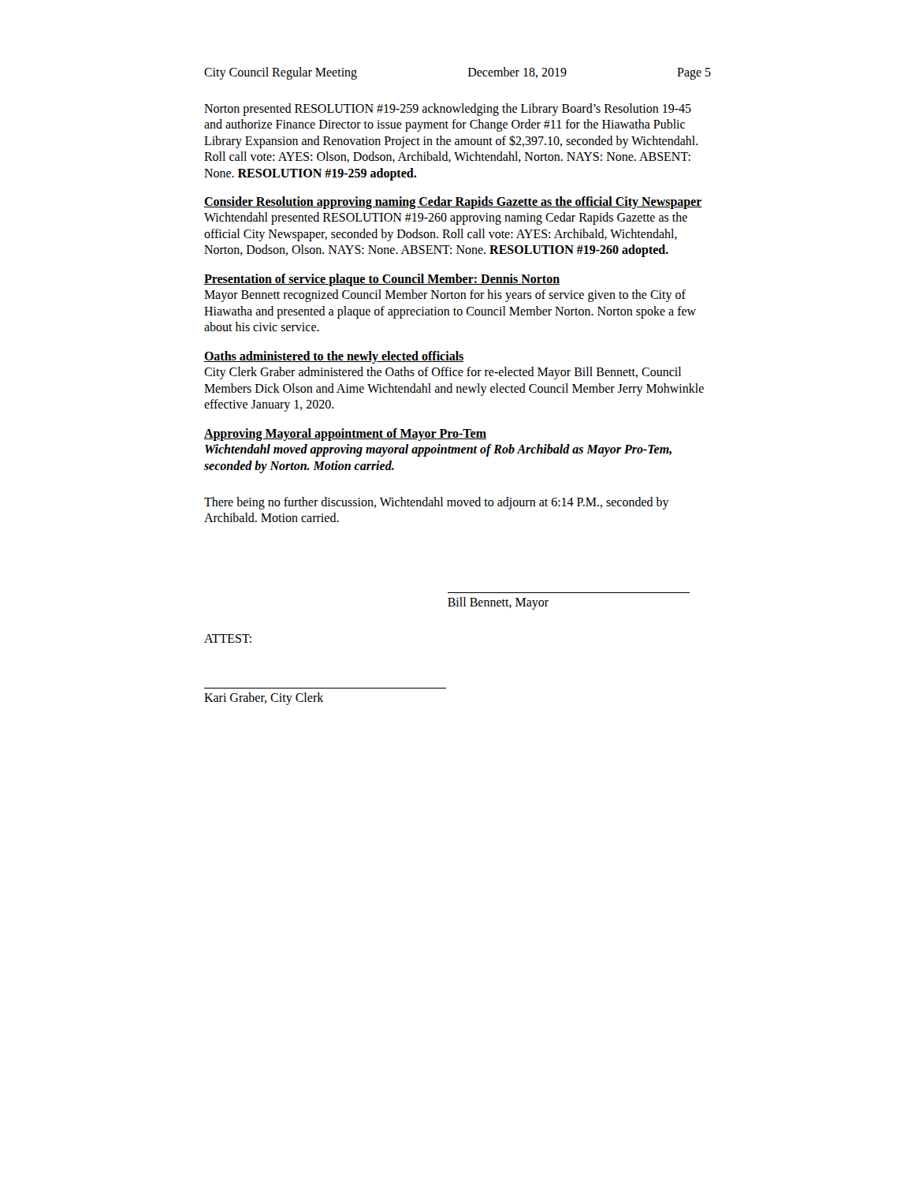City Council Regular Meeting
December 18, 2019
Page 5
Norton presented RESOLUTION #19-259 acknowledging the Library Board’s Resolution 19-45 and authorize Finance Director to issue payment for Change Order #11 for the Hiawatha Public Library Expansion and Renovation Project in the amount of $2,397.10, seconded by Wichtendahl. Roll call vote: AYES: Olson, Dodson, Archibald, Wichtendahl, Norton. NAYS: None. ABSENT: None. RESOLUTION #19-259 adopted.
Consider Resolution approving naming Cedar Rapids Gazette as the official City Newspaper
Wichtendahl presented RESOLUTION #19-260 approving naming Cedar Rapids Gazette as the official City Newspaper, seconded by Dodson. Roll call vote: AYES: Archibald, Wichtendahl, Norton, Dodson, Olson. NAYS: None. ABSENT: None. RESOLUTION #19-260 adopted.
Presentation of service plaque to Council Member: Dennis Norton
Mayor Bennett recognized Council Member Norton for his years of service given to the City of Hiawatha and presented a plaque of appreciation to Council Member Norton. Norton spoke a few about his civic service.
Oaths administered to the newly elected officials
City Clerk Graber administered the Oaths of Office for re-elected Mayor Bill Bennett, Council Members Dick Olson and Aime Wichtendahl and newly elected Council Member Jerry Mohwinkle effective January 1, 2020.
Approving Mayoral appointment of Mayor Pro-Tem
Wichtendahl moved approving mayoral appointment of Rob Archibald as Mayor Pro-Tem, seconded by Norton. Motion carried.
There being no further discussion, Wichtendahl moved to adjourn at 6:14 P.M., seconded by Archibald. Motion carried.
Bill Bennett, Mayor
ATTEST:
Kari Graber, City Clerk